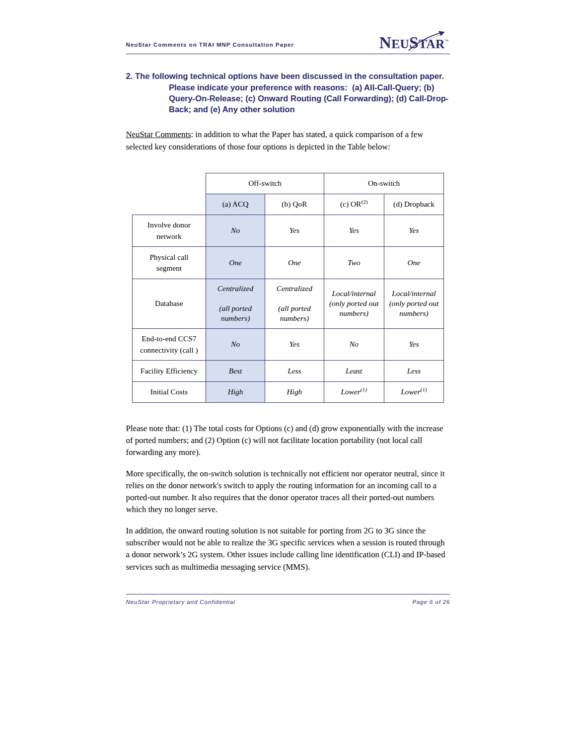NeuStar Comments on TRAI MNP Consultation Paper
NEUSTAR™
2. The following technical options have been discussed in the consultation paper. Please indicate your preference with reasons: (a) All-Call-Query; (b) Query-On-Release; (c) Onward Routing (Call Forwarding); (d) Call-Drop-Back; and (e) Any other solution
NeuStar Comments: in addition to what the Paper has stated, a quick comparison of a few selected key considerations of those four options is depicted in the Table below:
| | Off-switch | On-switch |
| --- | --- | --- |
| (a) ACQ | (b) QoR | (c) OR (2) | (d) Dropback |
| Involve donor network | No | Yes | Yes | Yes |
| Physical call segment | One | One | Two | One |
| Database | Centralized (all ported numbers) | Centralized (all ported numbers) | Local/internal (only ported out numbers) | Local/internal (only ported out numbers) |
| End-to-end CCS7 connectivity (call ) | No | Yes | No | Yes |
| Facility Efficiency | Best | Less | Least | Less |
| Initial Costs | High | High | Lower (1) | Lower (1) |
Please note that: (1) The total costs for Options (c) and (d) grow exponentially with the increase of ported numbers; and (2) Option (c) will not facilitate location portability (not local call forwarding any more).
More specifically, the on-switch solution is technically not efficient nor operator neutral, since it relies on the donor network's switch to apply the routing information for an incoming call to a ported-out number. It also requires that the donor operator traces all their ported-out numbers which they no longer serve.
In addition, the onward routing solution is not suitable for porting from 2G to 3G since the subscriber would not be able to realize the 3G specific services when a session is routed through a donor network’s 2G system. Other issues include calling line identification (CLI) and IP-based services such as multimedia messaging service (MMS).
NeuStar Proprietary and Confidential
Page 6 of 26